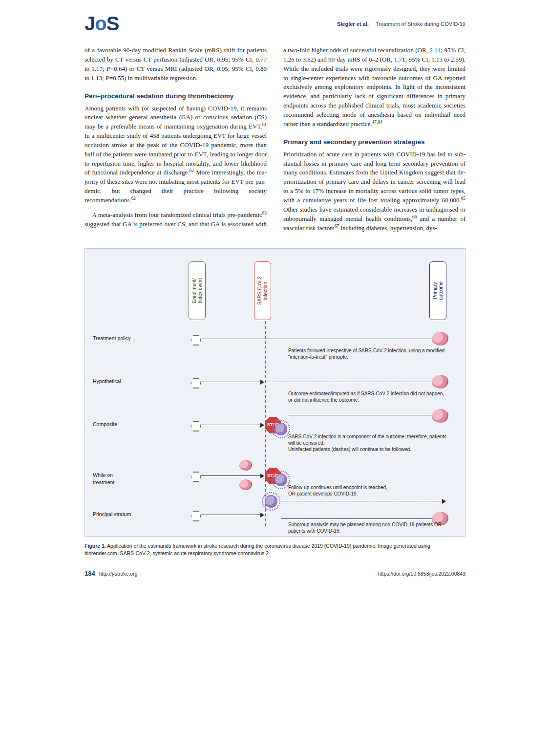Jo S
Siegler et al. Treatment of Stroke during COVID-19
of a favorable 90-day modified Rankin Scale (mRS) shift for patients selected by CT versus CT perfusion (adjusted OR, 0.95; 95% CI, 0.77 to 1.17; P=0.64) or CT versus MRI (adjusted OR, 0.95; 95% CI, 0.80 to 1.13; P=0.55) in multivariable regression.
Peri–procedural sedation during thrombectomy
Among patients with (or suspected of having) COVID-19, it remains unclear whether general anesthesia (GA) or conscious sedation (CS) may be a preferable means of maintaining oxygenation during EVT.61 In a multicenter study of 458 patients undergoing EVT for large vessel occlusion stroke at the peak of the COVID-19 pandemic, more than half of the patients were intubated prior to EVT, leading to longer door to reperfusion time, higher in-hospital mortality, and lower likelihood of functional independence at discharge.62 More interestingly, the majority of these sites were not intubating most patients for EVT pre-pandemic, but changed their practice following society recommendations.62
A meta-analysis from four randomized clinical trials pre-pandemic63 suggested that GA is preferred over CS, and that GA is associated with a two-fold higher odds of successful recanalization (OR, 2.14; 95% CI, 1.26 to 3.62) and 90-day mRS of 0–2 (OR, 1.71; 95% CI, 1.13 to 2.59). While the included trials were rigorously designed, they were limited to single-center experiences with favorable outcomes of GA reported exclusively among exploratory endpoints. In light of the inconsistent evidence, and particularly lack of significant differences in primary endpoints across the published clinical trials, most academic societies recommend selecting mode of anesthesia based on individual need rather than a standardized practice.47,64
Primary and secondary prevention strategies
Prioritization of acute care in patients with COVID-19 has led to substantial losses in primary care and long-term secondary prevention of many conditions. Estimates from the United Kingdom suggest that deprioritization of primary care and delays in cancer screening will lead to a 5% to 17% increase in mortality across various solid tumor types, with a cumulative years of life lost totaling approximately 60,000.65 Other studies have estimated considerable increases in undiagnosed or suboptimally managed mental health conditions,66 and a number of vascular risk factors67 including diabetes, hypertension, dys-
Enrollment/
Index event
SARS-CoV-2
infection
Primary
outcome
Treatment policy
Patients followed irrespective of SARS-CoV-2 infection, using a modified "intention-to-treat" principle.
Hypothetical
Outcome estimated/imputed as if SARS-CoV-2 infection did not happen, or did not influence the outcome.
Composite
STOP
SARS-CoV-2 infection is a component of the outcome; therefore, patients will be censored.
Uninfected patients (dashes) will continue to be followed.
While on
treatment
STOP
Follow-up continues until endpoint is reached,
OR patient develops COVID-19.
Principal stratum
Subgroup analysis may be planned among non-COVID-19 patients OR patients with COVID-19.
Figure 1. Application of the estimands framework in stroke research during the coronavirus disease 2019 (COVID-19) pandemic. Image generated using biorender.com. SARS-CoV-2, systemic acute respiratory syndrome-coronavirus 2.
184 http://j-stroke.org
https://doi.org/10.5853/jos.2022.00843